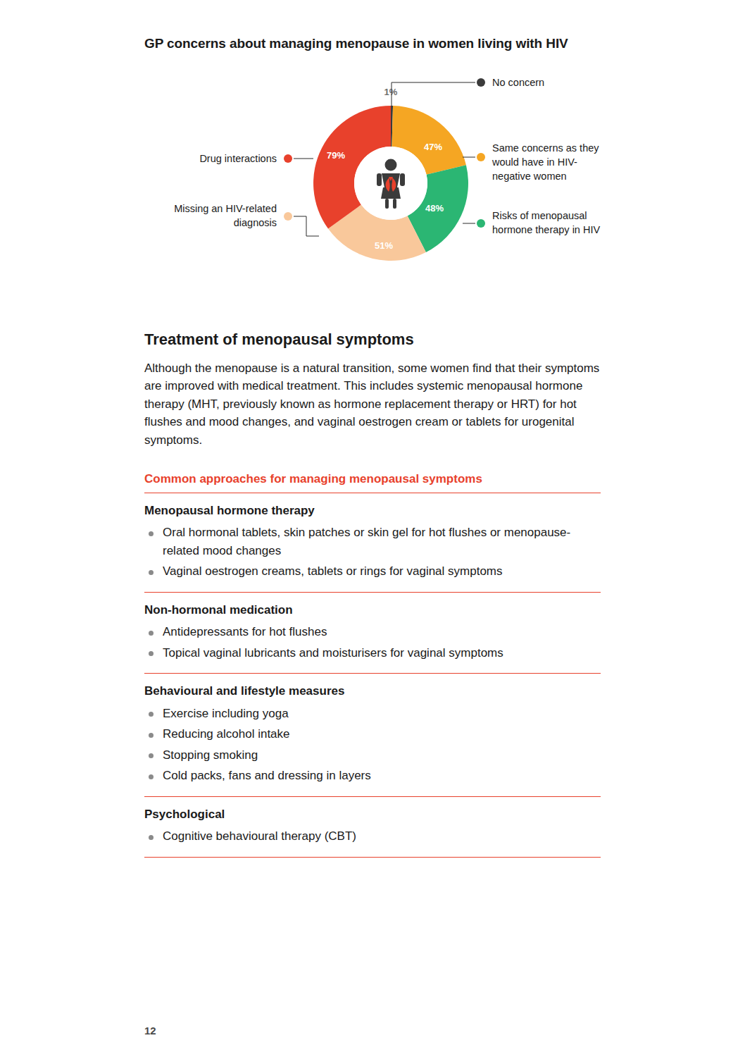GP concerns about managing menopause in women living with HIV
1% 47% 48% 51% 79% No concern Same concerns as they would have in HIV- negative women Risks of menopausal hormone therapy in HIV Missing an HIV-related diagnosis Drug interactions
Treatment of menopausal symptoms
Although the menopause is a natural transition, some women find that their symptoms are improved with medical treatment. This includes systemic menopausal hormone therapy (MHT, previously known as hormone replacement therapy or HRT) for hot flushes and mood changes, and vaginal oestrogen cream or tablets for urogenital symptoms.
Common approaches for managing menopausal symptoms
Menopausal hormone therapy
Oral hormonal tablets, skin patches or skin gel for hot flushes or menopause-related mood changes
Vaginal oestrogen creams, tablets or rings for vaginal symptoms
Non-hormonal medication
Antidepressants for hot flushes
Topical vaginal lubricants and moisturisers for vaginal symptoms
Behavioural and lifestyle measures
Exercise including yoga
Reducing alcohol intake
Stopping smoking
Cold packs, fans and dressing in layers
Psychological
Cognitive behavioural therapy (CBT)
12